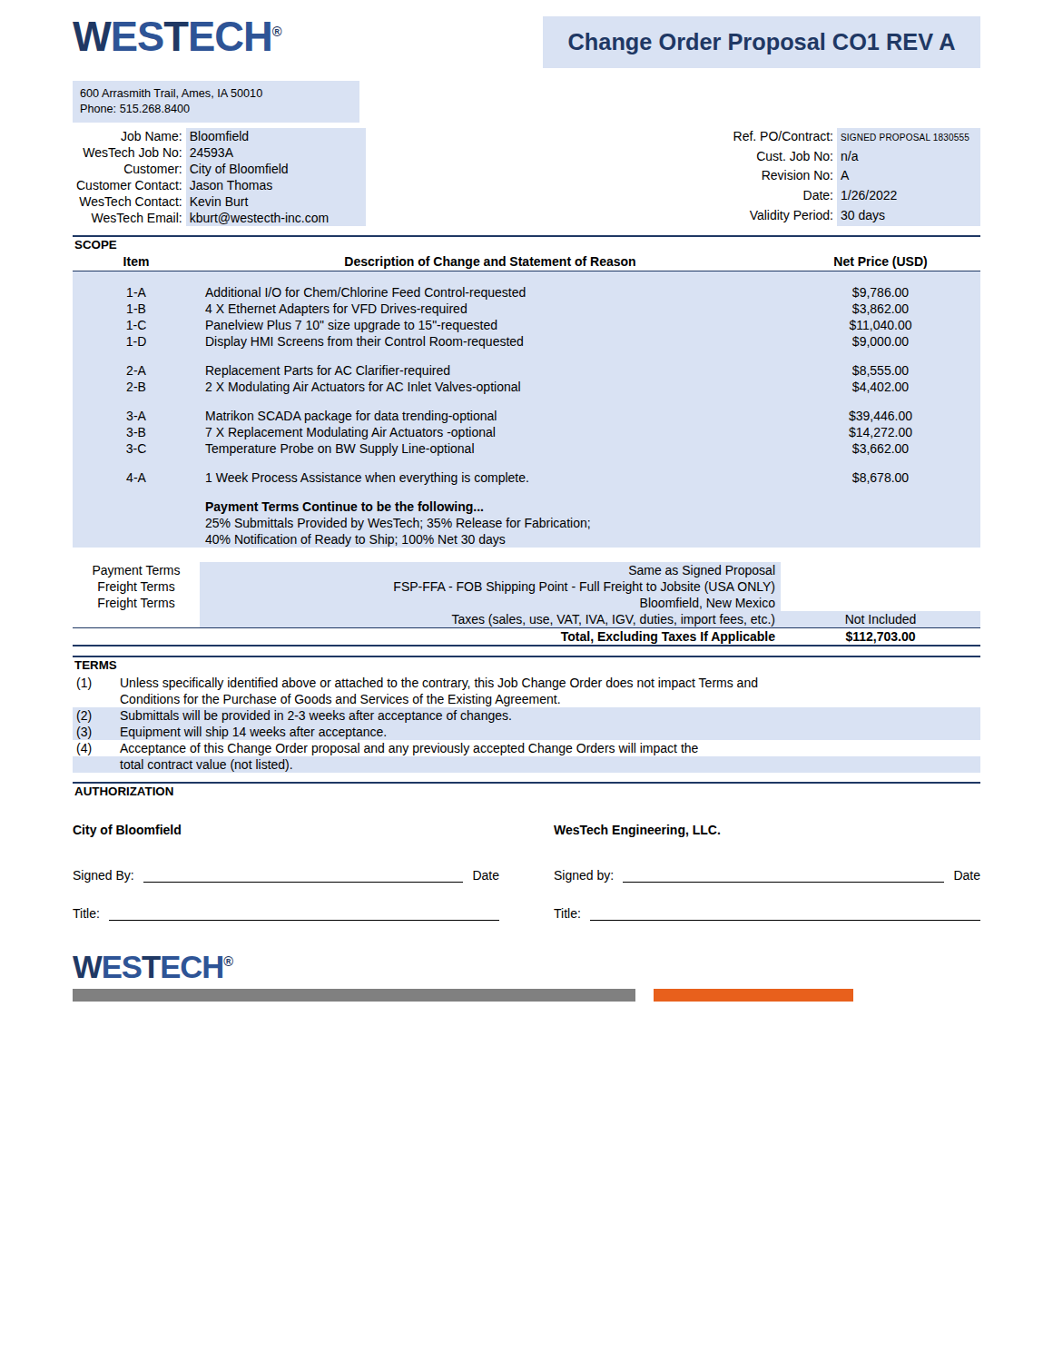WESTECH®
Change Order Proposal CO1 REV A
600 Arrasmith Trail, Ames, IA 50010
Phone: 515.268.8400
| Job Name: | Bloomfield |
| WesTech Job No: | 24593A |
| Customer: | City of Bloomfield |
| Customer Contact: | Jason Thomas |
| WesTech Contact: | Kevin Burt |
| WesTech Email: | kburt@westecth-inc.com |
| Ref. PO/Contract: | SIGNED PROPOSAL 1830555 |
| Cust. Job No: | n/a |
| Revision No: | A |
| Date: | 1/26/2022 |
| Validity Period: | 30 days |
SCOPE
| Item | Description of Change and Statement of Reason | Net Price (USD) |
| --- | --- | --- |
| 1-A | Additional I/O for Chem/Chlorine Feed Control-requested | $9,786.00 |
| 1-B | 4 X Ethernet Adapters for VFD Drives-required | $3,862.00 |
| 1-C | Panelview Plus 7 10" size upgrade to 15"-requested | $11,040.00 |
| 1-D | Display HMI Screens from their Control Room-requested | $9,000.00 |
| 2-A | Replacement Parts for AC Clarifier-required | $8,555.00 |
| 2-B | 2 X Modulating Air Actuators for AC Inlet Valves-optional | $4,402.00 |
| 3-A | Matrikon SCADA package for data trending-optional | $39,446.00 |
| 3-B | 7 X Replacement Modulating Air Actuators -optional | $14,272.00 |
| 3-C | Temperature Probe on BW Supply Line-optional | $3,662.00 |
| 4-A | 1 Week Process Assistance when everything is complete. | $8,678.00 |
| | Payment Terms Continue to be the following... | |
| | 25% Submittals Provided by WesTech; 35% Release for Fabrication; | |
| | 40% Notification of Ready to Ship; 100% Net 30 days | |
| Payment Terms | Same as Signed Proposal | |
| Freight Terms | FSP-FFA - FOB Shipping Point - Full Freight to Jobsite (USA ONLY) | |
| Freight Terms | Bloomfield, New Mexico | |
| | Taxes (sales, use, VAT, IVA, IGV, duties, import fees, etc.) | Not Included |
| | Total, Excluding Taxes If Applicable | $112,703.00 |
TERMS
| (1) | Unless specifically identified above or attached to the contrary, this Job Change Order does not impact Terms and |
| | Conditions for the Purchase of Goods and Services of the Existing Agreement. |
| (2) | Submittals will be provided in 2-3 weeks after acceptance of changes. |
| (3) | Equipment will ship 14 weeks after acceptance. |
| (4) | Acceptance of this Change Order proposal and any previously accepted Change Orders will impact the |
| | total contract value (not listed). |
AUTHORIZATION
City of Bloomfield
Signed By: Date
Title:
WesTech Engineering, LLC.
Signed by: Date
Title:
WESTECH®